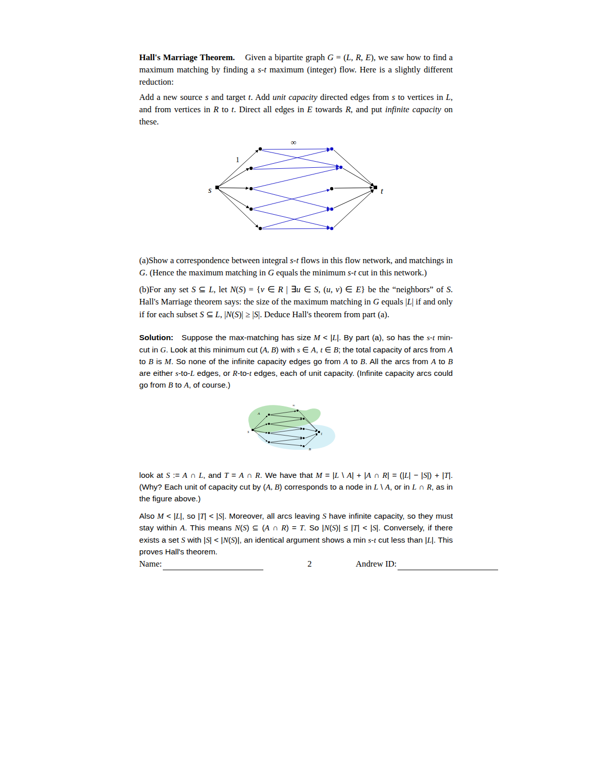Hall's Marriage Theorem. Given a bipartite graph G = (L, R, E), we saw how to find a maximum matching by finding a s-t maximum (integer) flow. Here is a slightly different reduction:
Add a new source s and target t. Add unit capacity directed edges from s to vertices in L, and from vertices in R to t. Direct all edges in E towards R, and put infinite capacity on these.
s t ∞ 1
(a)Show a correspondence between integral s-t flows in this flow network, and matchings in G. (Hence the maximum matching in G equals the minimum s-t cut in this network.)
(b)For any set S ⊆ L, let N(S) = {v ∈ R | ∃u ∈ S, (u, v) ∈ E} be the “neighbors” of S. Hall's Marriage theorem says: the size of the maximum matching in G equals |L| if and only if for each subset S ⊆ L, |N(S)| ≥ |S|. Deduce Hall's theorem from part (a).
Solution: Suppose the max-matching has size M < |L|. By part (a), so has the s-t min-cut in G. Look at this minimum cut (A, B) with s ∈ A, t ∈ B; the total capacity of arcs from A to B is M. So none of the infinite capacity edges go from A to B. All the arcs from A to B are either s-to-L edges, or R-to-t edges, each of unit capacity. (Infinite capacity arcs could go from B to A, of course.)
s t A B ∞
look at S := A ∩ L, and T = A ∩ R. We have that M = |L \ A| + |A ∩ R| = (|L| − |S|) + |T|. (Why? Each unit of capacity cut by (A, B) corresponds to a node in L \ A, or in L ∩ R, as in the figure above.)
Also M < |L|, so |T| < |S|. Moreover, all arcs leaving S have infinite capacity, so they must stay within A. This means N(S) ⊆ (A ∩ R) = T. So |N(S)| ≤ |T| < |S|. Conversely, if there exists a set S with |S| < |N(S)|, an identical argument shows a min s-t cut less than |L|. This proves Hall's theorem.
Name: 2 Andrew ID: